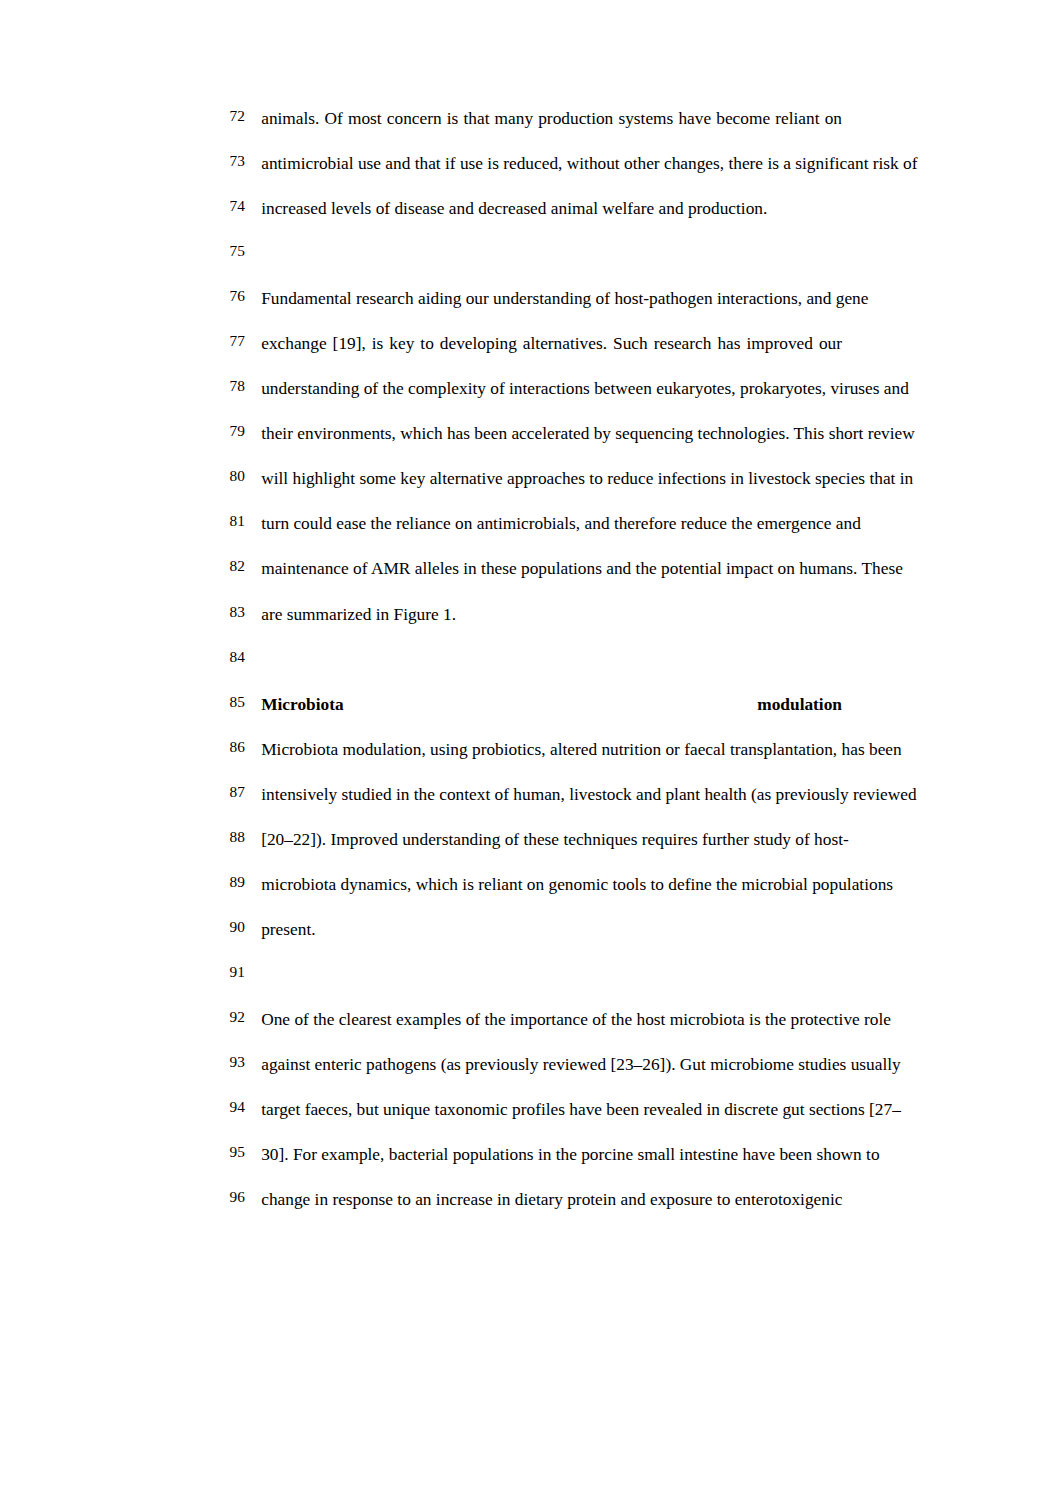72 animals. Of most concern is that many production systems have become reliant on
73 antimicrobial use and that if use is reduced, without other changes, there is a significant risk of
74 increased levels of disease and decreased animal welfare and production.
75
76 Fundamental research aiding our understanding of host-pathogen interactions, and gene
77 exchange [19], is key to developing alternatives. Such research has improved our
78 understanding of the complexity of interactions between eukaryotes, prokaryotes, viruses and
79 their environments, which has been accelerated by sequencing technologies. This short review
80 will highlight some key alternative approaches to reduce infections in livestock species that in
81 turn could ease the reliance on antimicrobials, and therefore reduce the emergence and
82 maintenance of AMR alleles in these populations and the potential impact on humans. These
83 are summarized in Figure 1.
84
85 Microbiota modulation
86 Microbiota modulation, using probiotics, altered nutrition or faecal transplantation, has been
87 intensively studied in the context of human, livestock and plant health (as previously reviewed
88[20–22]). Improved understanding of these techniques requires further study of host-
89 microbiota dynamics, which is reliant on genomic tools to define the microbial populations
90 present.
91
92 One of the clearest examples of the importance of the host microbiota is the protective role
93 against enteric pathogens (as previously reviewed [23–26]). Gut microbiome studies usually
94 target faeces, but unique taxonomic profiles have been revealed in discrete gut sections [27–
9530]. For example, bacterial populations in the porcine small intestine have been shown to
96 change in response to an increase in dietary protein and exposure to enterotoxigenic